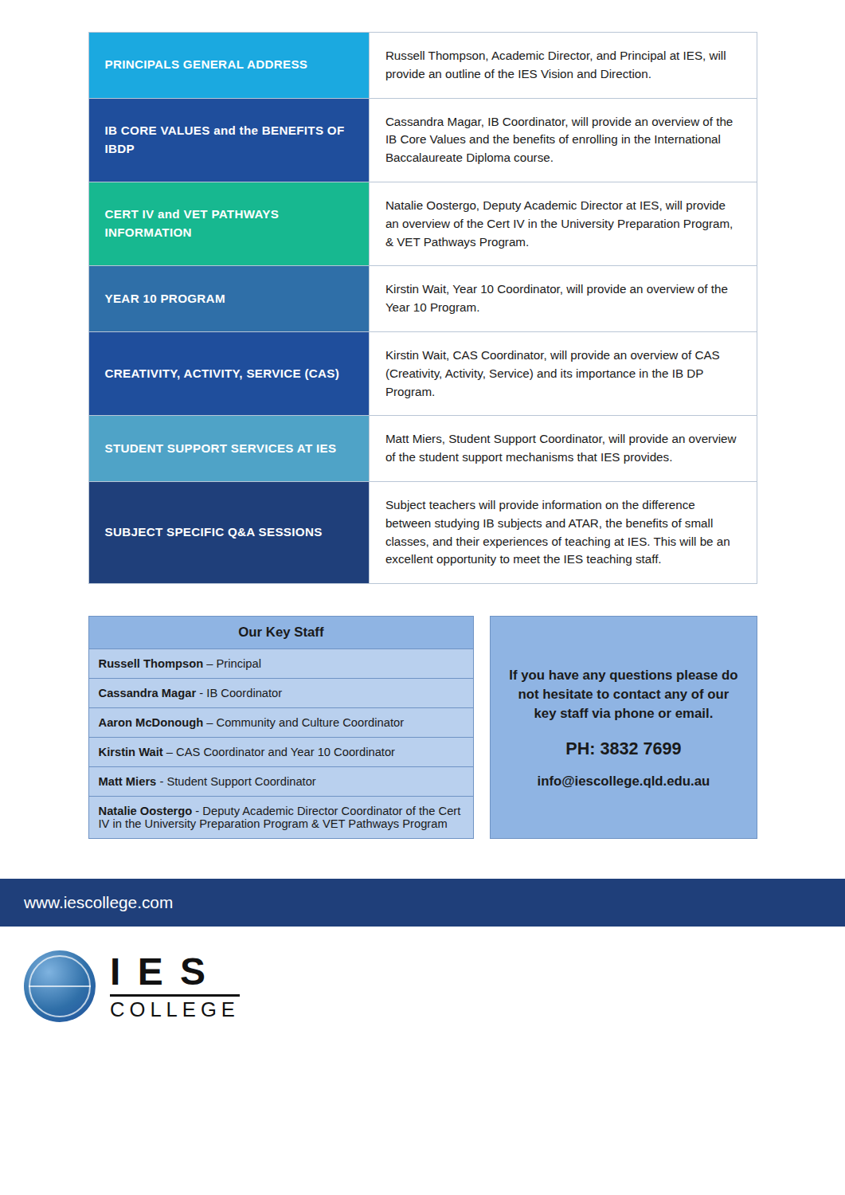| PRINCIPALS GENERAL ADDRESS | Russell Thompson, Academic Director, and Principal at IES, will provide an outline of the IES Vision and Direction. |
| IB CORE VALUES and the BENEFITS OF IBDP | Cassandra Magar, IB Coordinator, will provide an overview of the IB Core Values and the benefits of enrolling in the International Baccalaureate Diploma course. |
| CERT IV and VET PATHWAYS INFORMATION | Natalie Oostergo, Deputy Academic Director at IES, will provide an overview of the Cert IV in the University Preparation Program, & VET Pathways Program. |
| YEAR 10 PROGRAM | Kirstin Wait, Year 10 Coordinator, will provide an overview of the Year 10 Program. |
| CREATIVITY, ACTIVITY, SERVICE (CAS) | Kirstin Wait, CAS Coordinator, will provide an overview of CAS (Creativity, Activity, Service) and its importance in the IB DP Program. |
| STUDENT SUPPORT SERVICES AT IES | Matt Miers, Student Support Coordinator, will provide an overview of the student support mechanisms that IES provides. |
| SUBJECT SPECIFIC Q&A SESSIONS | Subject teachers will provide information on the difference between studying IB subjects and ATAR, the benefits of small classes, and their experiences of teaching at IES. This will be an excellent opportunity to meet the IES teaching staff. |
| Our Key Staff |
| --- |
| Russell Thompson – Principal |
| Cassandra Magar - IB Coordinator |
| Aaron McDonough – Community and Culture Coordinator |
| Kirstin Wait – CAS Coordinator and Year 10 Coordinator |
| Matt Miers - Student Support Coordinator |
| Natalie Oostergo - Deputy Academic Director Coordinator of the Cert IV in the University Preparation Program & VET Pathways Program |
If you have any questions please do not hesitate to contact any of our key staff via phone or email.
PH: 3832 7699
info@iescollege.qld.edu.au
www.iescollege.com
I E S
COLLEGE